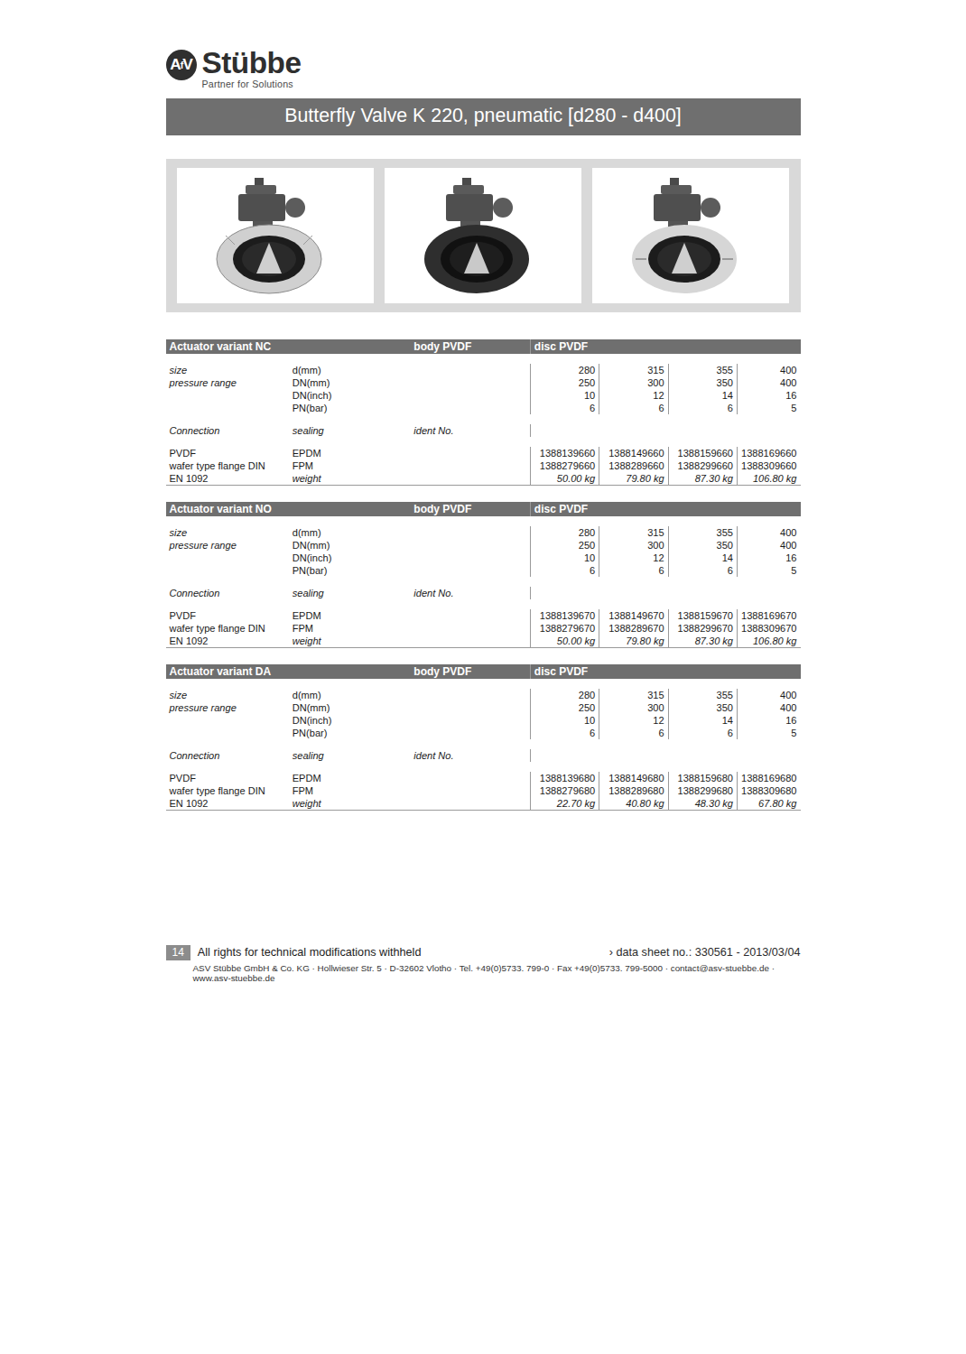Af V
Stübbe
Partner for Solutions
Butterfly Valve K 220, pneumatic [d280 - d400]
| Actuator variant NC | | body PVDF | disc PVDF |
| --- | --- | --- | --- |
| size | d(mm) | | 280 | 315 | 355 | 400 |
| pressure range | DN(mm) | | 250 | 300 | 350 | 400 |
| | DN(inch) | | 10 | 12 | 14 | 16 |
| | PN(bar) | | 6 | 6 | 6 | 5 |
| Connection | sealing | ident No. | |
| PVDF | EPDM | | 1388139660 | 1388149660 | 1388159660 | 1388169660 |
| wafer type flange DIN | FPM | | 1388279660 | 1388289660 | 1388299660 | 1388309660 |
| EN 1092 | weight | | 50.00 kg | 79.80 kg | 87.30 kg | 106.80 kg |
| Actuator variant NO | | body PVDF | disc PVDF |
| --- | --- | --- | --- |
| size | d(mm) | | 280 | 315 | 355 | 400 |
| pressure range | DN(mm) | | 250 | 300 | 350 | 400 |
| | DN(inch) | | 10 | 12 | 14 | 16 |
| | PN(bar) | | 6 | 6 | 6 | 5 |
| Connection | sealing | ident No. | |
| PVDF | EPDM | | 1388139670 | 1388149670 | 1388159670 | 1388169670 |
| wafer type flange DIN | FPM | | 1388279670 | 1388289670 | 1388299670 | 1388309670 |
| EN 1092 | weight | | 50.00 kg | 79.80 kg | 87.30 kg | 106.80 kg |
| Actuator variant DA | | body PVDF | disc PVDF |
| --- | --- | --- | --- |
| size | d(mm) | | 280 | 315 | 355 | 400 |
| pressure range | DN(mm) | | 250 | 300 | 350 | 400 |
| | DN(inch) | | 10 | 12 | 14 | 16 |
| | PN(bar) | | 6 | 6 | 6 | 5 |
| Connection | sealing | ident No. | |
| PVDF | EPDM | | 1388139680 | 1388149680 | 1388159680 | 1388169680 |
| wafer type flange DIN | FPM | | 1388279680 | 1388289680 | 1388299680 | 1388309680 |
| EN 1092 | weight | | 22.70 kg | 40.80 kg | 48.30 kg | 67.80 kg |
14 All rights for technical modifications withheld › data sheet no.: 330561 - 2013/03/04
ASV Stübbe GmbH & Co. KG · Hollwieser Str. 5 · D-32602 Vlotho · Tel. +49(0)5733. 799-0 · Fax +49(0)5733. 799-5000 · contact@asv-stuebbe.de · www.asv-stuebbe.de